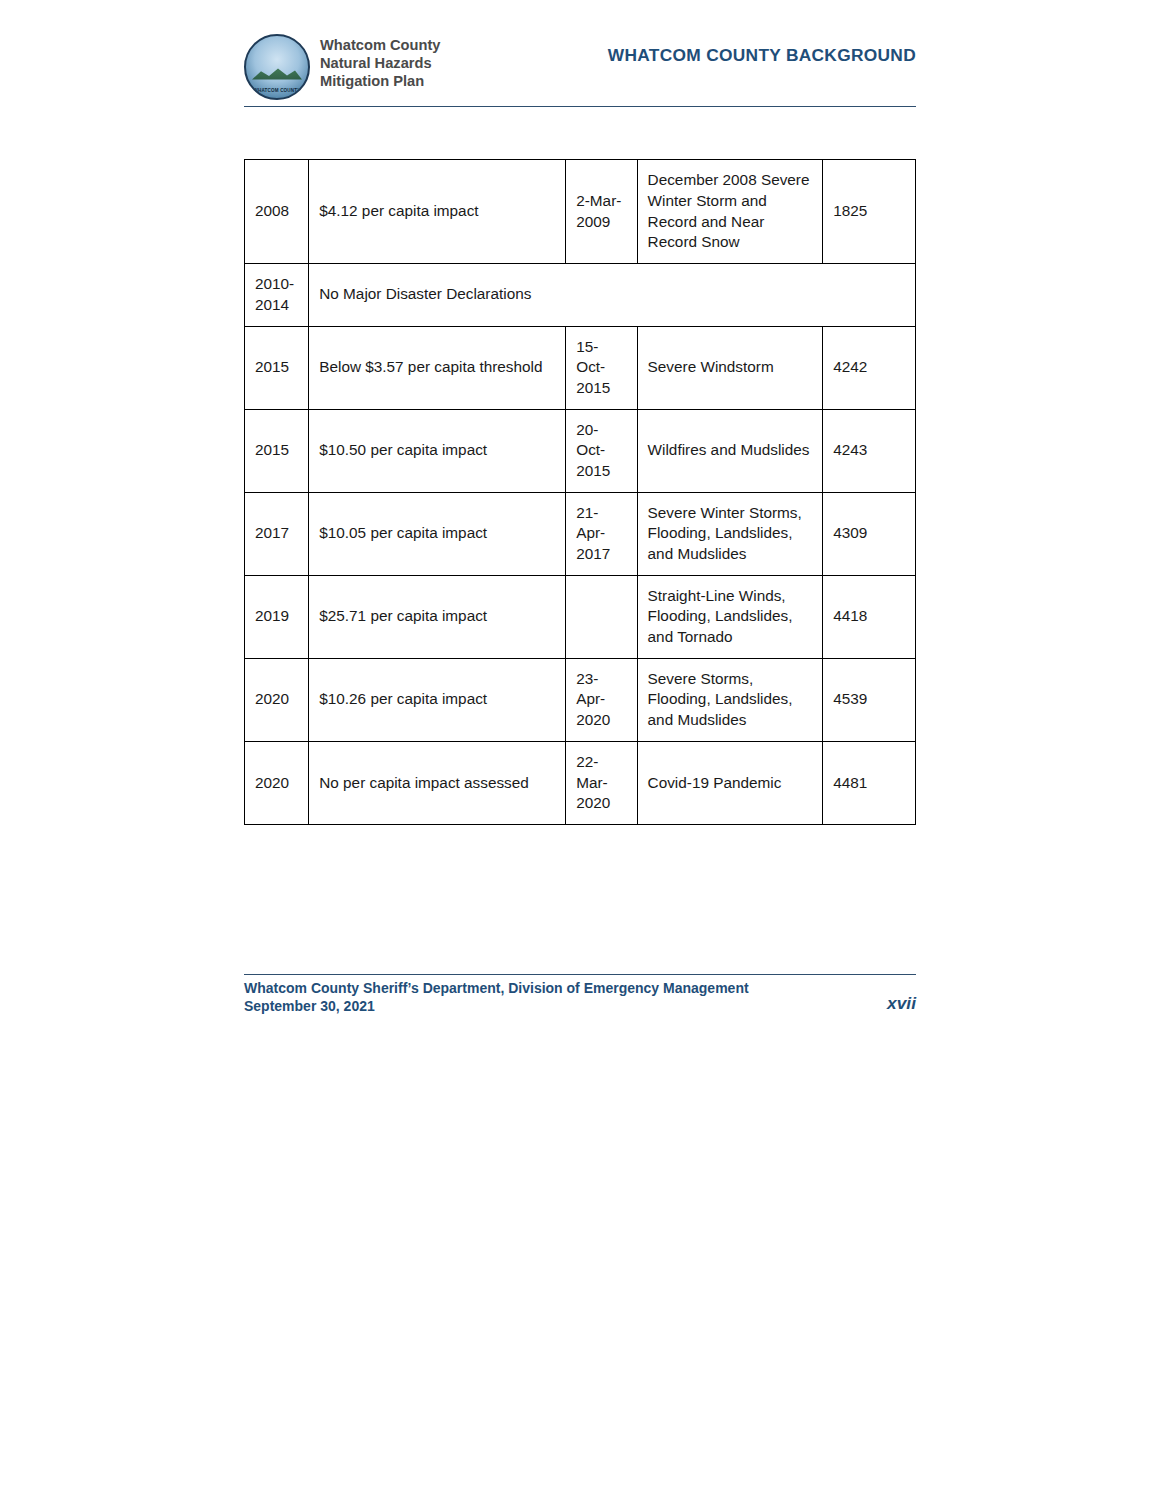Whatcom County Natural Hazards Mitigation Plan
WHATCOM COUNTY BACKGROUND
| 2008 | $4.12 per capita impact | 2-Mar-2009 | December 2008 Severe Winter Storm and Record and Near Record Snow | 1825 |
| 2010-2014 | No Major Disaster Declarations |
| 2015 | Below $3.57 per capita threshold | 15-Oct-2015 | Severe Windstorm | 4242 |
| 2015 | $10.50 per capita impact | 20-Oct-2015 | Wildfires and Mudslides | 4243 |
| 2017 | $10.05 per capita impact | 21-Apr-2017 | Severe Winter Storms, Flooding, Landslides, and Mudslides | 4309 |
| 2019 | $25.71 per capita impact | | Straight-Line Winds, Flooding, Landslides, and Tornado | 4418 |
| 2020 | $10.26 per capita impact | 23-Apr-2020 | Severe Storms, Flooding, Landslides, and Mudslides | 4539 |
| 2020 | No per capita impact assessed | 22-Mar-2020 | Covid-19 Pandemic | 4481 |
Whatcom County Sheriff’s Department, Division of Emergency Management
September 30, 2021
xvii